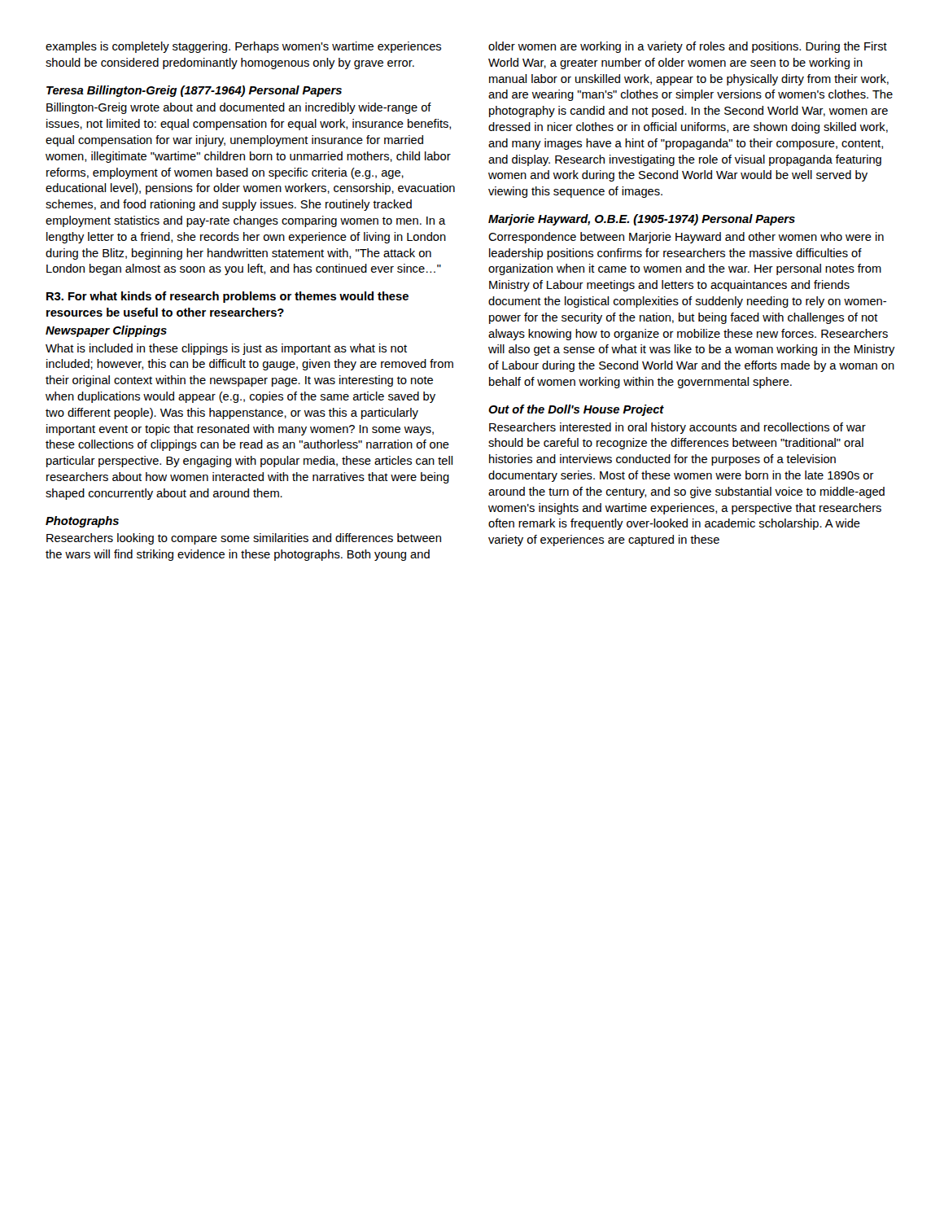examples is completely staggering. Perhaps women's wartime experiences should be considered predominantly homogenous only by grave error.
Teresa Billington-Greig (1877-1964) Personal Papers
Billington-Greig wrote about and documented an incredibly wide-range of issues, not limited to: equal compensation for equal work, insurance benefits, equal compensation for war injury, unemployment insurance for married women, illegitimate "wartime" children born to unmarried mothers, child labor reforms, employment of women based on specific criteria (e.g., age, educational level), pensions for older women workers, censorship, evacuation schemes, and food rationing and supply issues. She routinely tracked employment statistics and pay-rate changes comparing women to men. In a lengthy letter to a friend, she records her own experience of living in London during the Blitz, beginning her handwritten statement with, "The attack on London began almost as soon as you left, and has continued ever since…"
R3. For what kinds of research problems or themes would these resources be useful to other researchers?
Newspaper Clippings
What is included in these clippings is just as important as what is not included; however, this can be difficult to gauge, given they are removed from their original context within the newspaper page. It was interesting to note when duplications would appear (e.g., copies of the same article saved by two different people). Was this happenstance, or was this a particularly important event or topic that resonated with many women? In some ways, these collections of clippings can be read as an "authorless" narration of one particular perspective. By engaging with popular media, these articles can tell researchers about how women interacted with the narratives that were being shaped concurrently about and around them.
Photographs
Researchers looking to compare some similarities and differences between the wars will find striking evidence in these photographs. Both young and older women are working in a variety of roles and positions. During the First World War, a greater number of older women are seen to be working in manual labor or unskilled work, appear to be physically dirty from their work, and are wearing "man's" clothes or simpler versions of women's clothes. The photography is candid and not posed. In the Second World War, women are dressed in nicer clothes or in official uniforms, are shown doing skilled work, and many images have a hint of "propaganda" to their composure, content, and display. Research investigating the role of visual propaganda featuring women and work during the Second World War would be well served by viewing this sequence of images.
Marjorie Hayward, O.B.E. (1905-1974) Personal Papers
Correspondence between Marjorie Hayward and other women who were in leadership positions confirms for researchers the massive difficulties of organization when it came to women and the war. Her personal notes from Ministry of Labour meetings and letters to acquaintances and friends document the logistical complexities of suddenly needing to rely on women-power for the security of the nation, but being faced with challenges of not always knowing how to organize or mobilize these new forces. Researchers will also get a sense of what it was like to be a woman working in the Ministry of Labour during the Second World War and the efforts made by a woman on behalf of women working within the governmental sphere.
Out of the Doll's House Project
Researchers interested in oral history accounts and recollections of war should be careful to recognize the differences between "traditional" oral histories and interviews conducted for the purposes of a television documentary series. Most of these women were born in the late 1890s or around the turn of the century, and so give substantial voice to middle-aged women's insights and wartime experiences, a perspective that researchers often remark is frequently over-looked in academic scholarship. A wide variety of experiences are captured in these